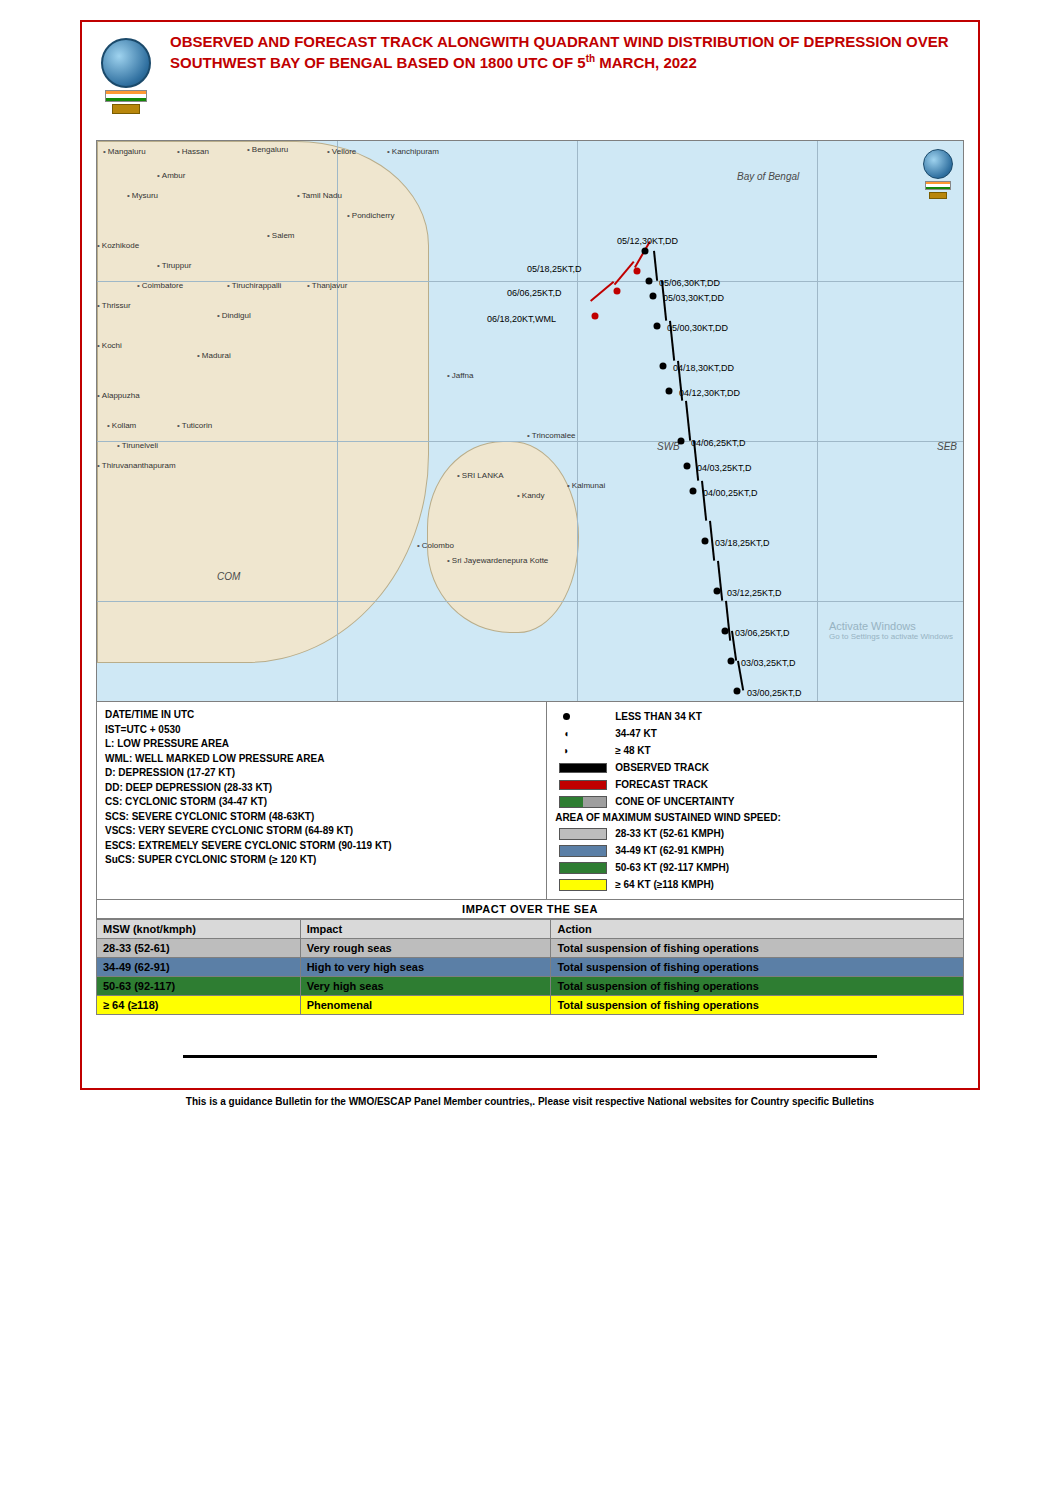Observed and forecast track alongwith quadrant wind distribution of depression over southwest Bay of Bengal based on 1800 UTC of 5th March, 2022
Bay of Bengal SWB SEB COM Mangaluru Hassan Bengaluru Vellore Kanchipuram Ambur Mysuru Tamil Nadu Pondicherry Salem Kozhikode Tiruppur Coimbatore Tiruchirappalli Thanjavur Thrissur Dindigul Kochi Madurai Alappuzha Kollam Tuticorin Tirunelveli Thiruvananthapuram Jaffna Trincomalee SRI LANKA Kandy Kalmunai Colombo Sri Jayewardenepura Kotte
03/00,25KT,D
03/03,25KT,D
03/06,25KT,D
03/12,25KT,D
03/18,25KT,D
04/00,25KT,D
04/03,25KT,D
04/06,25KT,D
04/12,30KT,DD
04/18,30KT,DD
05/00,30KT,DD
05/03,30KT,DD
05/06,30KT,DD
05/12,30KT,DD
05/18,25KT,D
06/06,25KT,D
06/18,20KT,WML
Activate WindowsGo to Settings to activate Windows
DATE/TIME IN UTC
IST=UTC + 0530
L: LOW PRESSURE AREA
WML: WELL MARKED LOW PRESSURE AREA
D: DEPRESSION (17-27 KT)
DD: DEEP DEPRESSION (28-33 KT)
CS: CYCLONIC STORM (34-47 KT)
SCS: SEVERE CYCLONIC STORM (48-63KT)
VSCS: VERY SEVERE CYCLONIC STORM (64-89 KT)
ESCS: EXTREMELY SEVERE CYCLONIC STORM (90-119 KT)
SuCS: SUPER CYCLONIC STORM (≥ 120 KT)
| | LESS THAN 34 KT |
| ◖ | 34-47 KT |
| ◗ | ≥ 48 KT |
| | OBSERVED TRACK |
| | FORECAST TRACK |
| | CONE OF UNCERTAINTY |
AREA OF MAXIMUM SUSTAINED WIND SPEED:
| | 28-33 KT (52-61 KMPH) |
| | 34-49 KT (62-91 KMPH) |
| | 50-63 KT (92-117 KMPH) |
| | ≥ 64 KT (≥118 KMPH) |
IMPACT OVER THE SEA
| MSW (knot/kmph) | Impact | Action |
| --- | --- | --- |
| 28-33 (52-61) | Very rough seas | Total suspension of fishing operations |
| 34-49 (62-91) | High to very high seas | Total suspension of fishing operations |
| 50-63 (92-117) | Very high seas | Total suspension of fishing operations |
| ≥ 64 (≥118) | Phenomenal | Total suspension of fishing operations |
This is a guidance Bulletin for the WMO/ESCAP Panel Member countries,. Please visit respective National websites for Country specific Bulletins